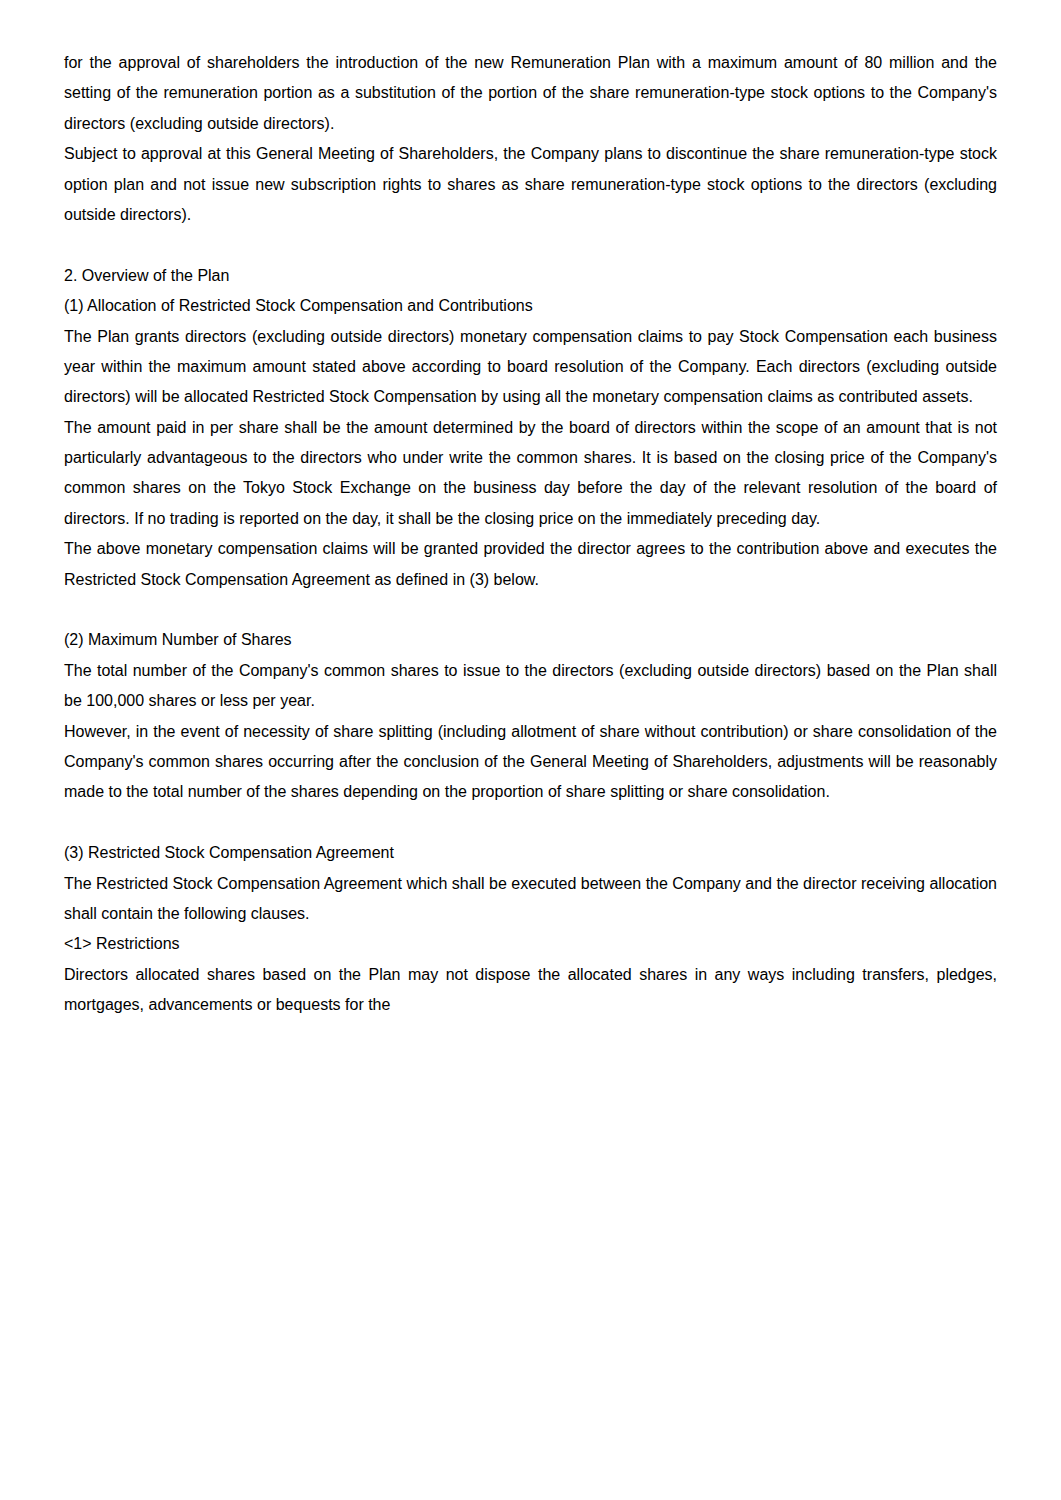for the approval of shareholders the introduction of the new Remuneration Plan with a maximum amount of 80 million and the setting of the remuneration portion as a substitution of the portion of the share remuneration-type stock options to the Company's directors (excluding outside directors).
Subject to approval at this General Meeting of Shareholders, the Company plans to discontinue the share remuneration-type stock option plan and not issue new subscription rights to shares as share remuneration-type stock options to the directors (excluding outside directors).
2. Overview of the Plan
(1) Allocation of Restricted Stock Compensation and Contributions
The Plan grants directors (excluding outside directors) monetary compensation claims to pay Stock Compensation each business year within the maximum amount stated above according to board resolution of the Company. Each directors (excluding outside directors) will be allocated Restricted Stock Compensation by using all the monetary compensation claims as contributed assets.
The amount paid in per share shall be the amount determined by the board of directors within the scope of an amount that is not particularly advantageous to the directors who under write the common shares. It is based on the closing price of the Company's common shares on the Tokyo Stock Exchange on the business day before the day of the relevant resolution of the board of directors. If no trading is reported on the day, it shall be the closing price on the immediately preceding day.
The above monetary compensation claims will be granted provided the director agrees to the contribution above and executes the Restricted Stock Compensation Agreement as defined in (3) below.
(2) Maximum Number of Shares
The total number of the Company's common shares to issue to the directors (excluding outside directors) based on the Plan shall be 100,000 shares or less per year.
However, in the event of necessity of share splitting (including allotment of share without contribution) or share consolidation of the Company's common shares occurring after the conclusion of the General Meeting of Shareholders, adjustments will be reasonably made to the total number of the shares depending on the proportion of share splitting or share consolidation.
(3) Restricted Stock Compensation Agreement
The Restricted Stock Compensation Agreement which shall be executed between the Company and the director receiving allocation shall contain the following clauses.
<1> Restrictions
Directors allocated shares based on the Plan may not dispose the allocated shares in any ways including transfers, pledges, mortgages, advancements or bequests for the